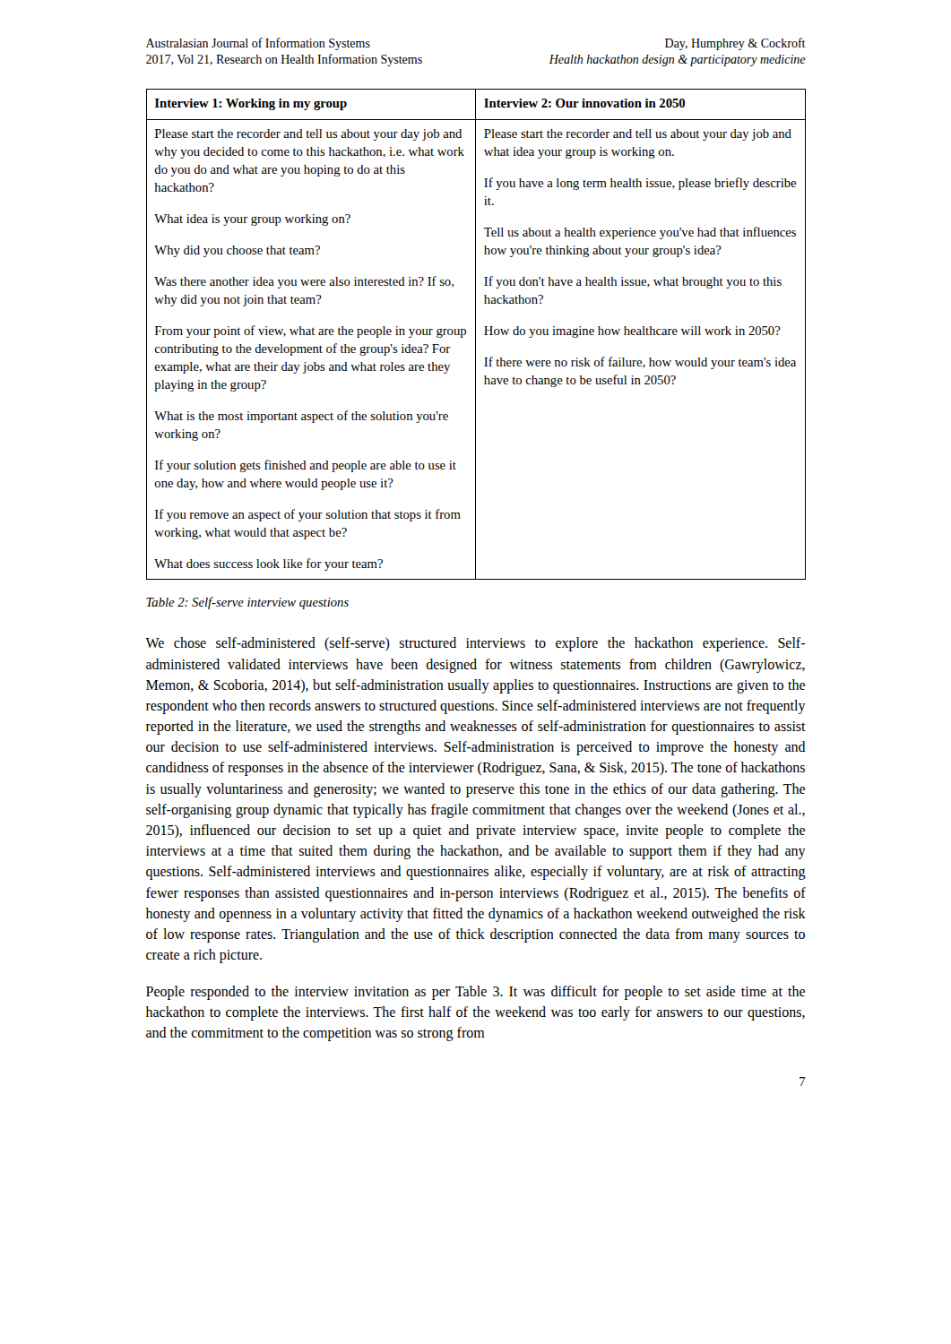Australasian Journal of Information Systems
Day, Humphrey & Cockroft
2017, Vol 21, Research on Health Information Systems
Health hackathon design & participatory medicine
| Interview 1: Working in my group | Interview 2: Our innovation in 2050 |
| --- | --- |
| Please start the recorder and tell us about your day job and why you decided to come to this hackathon, i.e. what work do you do and what are you hoping to do at this hackathon? What idea is your group working on? Why did you choose that team? Was there another idea you were also interested in? If so, why did you not join that team? From your point of view, what are the people in your group contributing to the development of the group's idea? For example, what are their day jobs and what roles are they playing in the group? What is the most important aspect of the solution you're working on? If your solution gets finished and people are able to use it one day, how and where would people use it? If you remove an aspect of your solution that stops it from working, what would that aspect be? What does success look like for your team? | Please start the recorder and tell us about your day job and what idea your group is working on. If you have a long term health issue, please briefly describe it. Tell us about a health experience you've had that influences how you're thinking about your group's idea? If you don't have a health issue, what brought you to this hackathon? How do you imagine how healthcare will work in 2050? If there were no risk of failure, how would your team's idea have to change to be useful in 2050? |
Table 2: Self-serve interview questions
We chose self-administered (self-serve) structured interviews to explore the hackathon experience. Self-administered validated interviews have been designed for witness statements from children (Gawrylowicz, Memon, & Scoboria, 2014), but self-administration usually applies to questionnaires. Instructions are given to the respondent who then records answers to structured questions. Since self-administered interviews are not frequently reported in the literature, we used the strengths and weaknesses of self-administration for questionnaires to assist our decision to use self-administered interviews. Self-administration is perceived to improve the honesty and candidness of responses in the absence of the interviewer (Rodriguez, Sana, & Sisk, 2015). The tone of hackathons is usually voluntariness and generosity; we wanted to preserve this tone in the ethics of our data gathering. The self-organising group dynamic that typically has fragile commitment that changes over the weekend (Jones et al., 2015), influenced our decision to set up a quiet and private interview space, invite people to complete the interviews at a time that suited them during the hackathon, and be available to support them if they had any questions. Self-administered interviews and questionnaires alike, especially if voluntary, are at risk of attracting fewer responses than assisted questionnaires and in-person interviews (Rodriguez et al., 2015). The benefits of honesty and openness in a voluntary activity that fitted the dynamics of a hackathon weekend outweighed the risk of low response rates. Triangulation and the use of thick description connected the data from many sources to create a rich picture.
People responded to the interview invitation as per Table 3. It was difficult for people to set aside time at the hackathon to complete the interviews. The first half of the weekend was too early for answers to our questions, and the commitment to the competition was so strong from
7